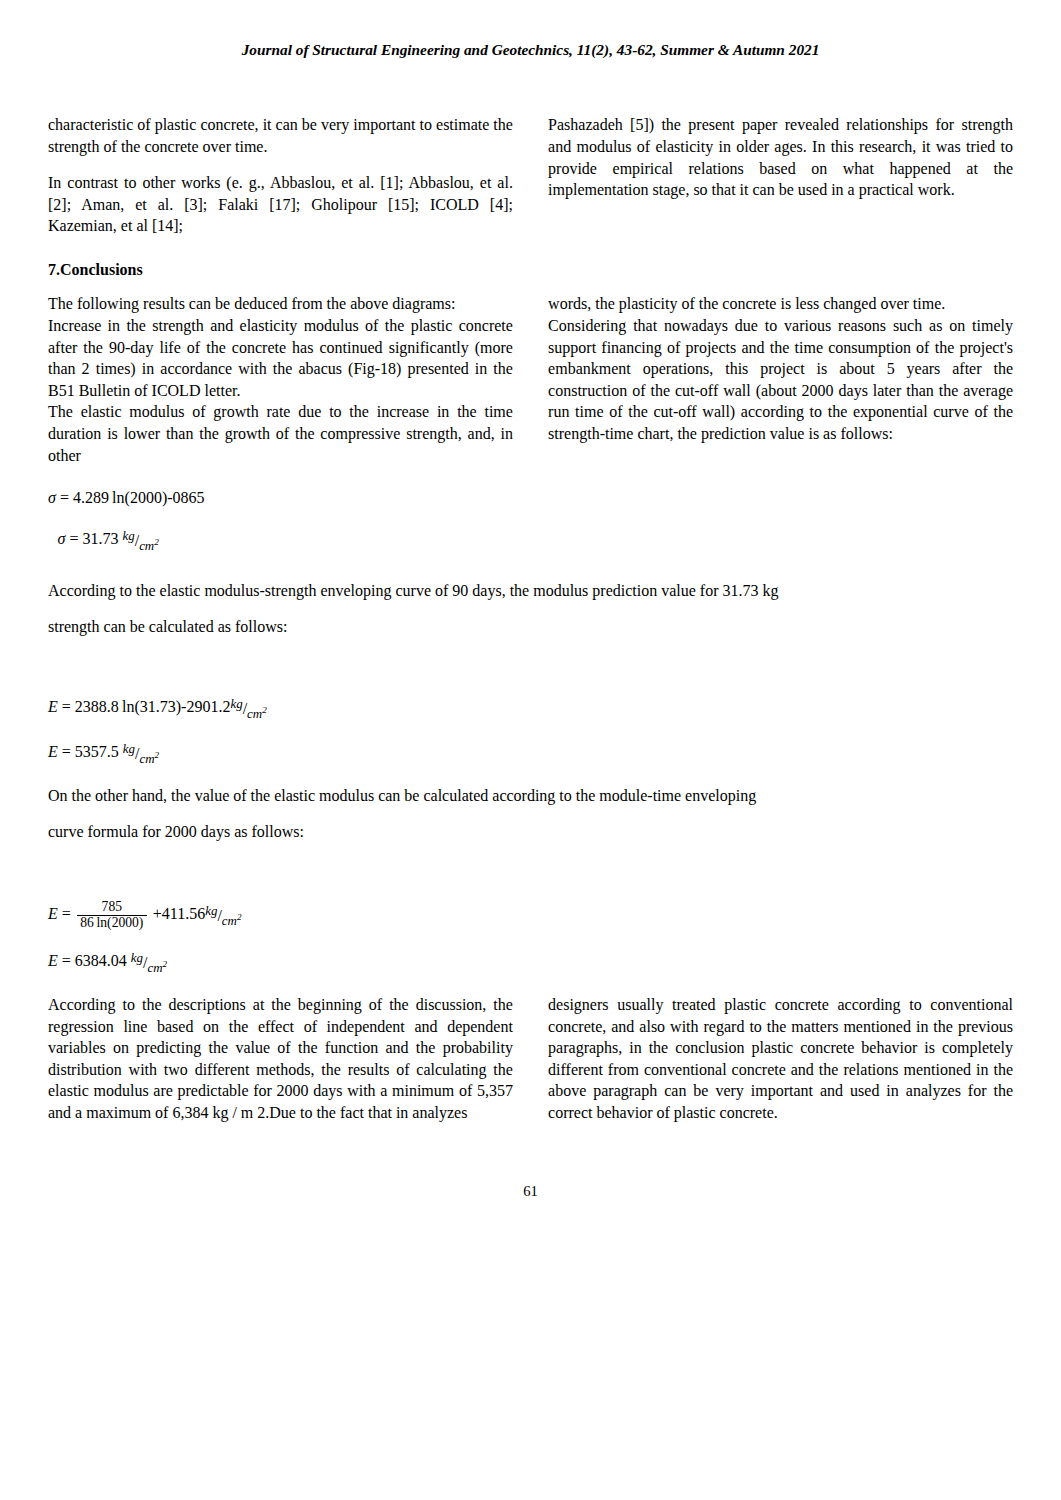Journal of Structural Engineering and Geotechnics, 11(2), 43-62, Summer & Autumn 2021
characteristic of plastic concrete, it can be very important to estimate the strength of the concrete over time.
In contrast to other works (e. g., Abbaslou, et al. [1]; Abbaslou, et al. [2]; Aman, et al. [3]; Falaki [17]; Gholipour [15]; ICOLD [4]; Kazemian, et al [14];
Pashazadeh [5]) the present paper revealed relationships for strength and modulus of elasticity in older ages. In this research, it was tried to provide empirical relations based on what happened at the implementation stage, so that it can be used in a practical work.
7.Conclusions
The following results can be deduced from the above diagrams:
Increase in the strength and elasticity modulus of the plastic concrete after the 90-day life of the concrete has continued significantly (more than 2 times) in accordance with the abacus (Fig-18) presented in the B51 Bulletin of ICOLD letter.
The elastic modulus of growth rate due to the increase in the time duration is lower than the growth of the compressive strength, and, in other
words, the plasticity of the concrete is less changed over time.
Considering that nowadays due to various reasons such as on timely support financing of projects and the time consumption of the project's embankment operations, this project is about 5 years after the construction of the cut-off wall (about 2000 days later than the average run time of the cut-off wall) according to the exponential curve of the strength-time chart, the prediction value is as follows:
σ = 4.289 ln(2000)-0865
σ = 31.73 kg/cm2
According to the elastic modulus-strength enveloping curve of 90 days, the modulus prediction value for 31.73 kg
strength can be calculated as follows:
E = 2388.8 ln(31.73)-2901.2kg/cm2
E = 5357.5 kg/cm2
On the other hand, the value of the elastic modulus can be calculated according to the module-time enveloping
curve formula for 2000 days as follows:
E = 78586 ln(2000) +411.56kg/cm2
E = 6384.04 kg/cm2
According to the descriptions at the beginning of the discussion, the regression line based on the effect of independent and dependent variables on predicting the value of the function and the probability distribution with two different methods, the results of calculating the elastic modulus are predictable for 2000 days with a minimum of 5,357 and a maximum of 6,384 kg / m 2.Due to the fact that in analyzes
designers usually treated plastic concrete according to conventional concrete, and also with regard to the matters mentioned in the previous paragraphs, in the conclusion plastic concrete behavior is completely different from conventional concrete and the relations mentioned in the above paragraph can be very important and used in analyzes for the correct behavior of plastic concrete.
61